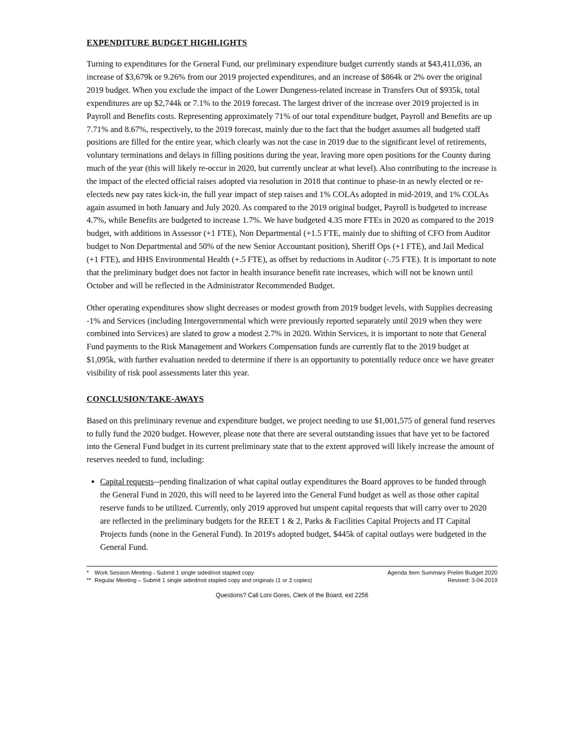EXPENDITURE BUDGET HIGHLIGHTS
Turning to expenditures for the General Fund, our preliminary expenditure budget currently stands at $43,411,036, an increase of $3,679k or 9.26% from our 2019 projected expenditures, and an increase of $864k or 2% over the original 2019 budget. When you exclude the impact of the Lower Dungeness-related increase in Transfers Out of $935k, total expenditures are up $2,744k or 7.1% to the 2019 forecast. The largest driver of the increase over 2019 projected is in Payroll and Benefits costs. Representing approximately 71% of our total expenditure budget, Payroll and Benefits are up 7.71% and 8.67%, respectively, to the 2019 forecast, mainly due to the fact that the budget assumes all budgeted staff positions are filled for the entire year, which clearly was not the case in 2019 due to the significant level of retirements, voluntary terminations and delays in filling positions during the year, leaving more open positions for the County during much of the year (this will likely re-occur in 2020, but currently unclear at what level). Also contributing to the increase is the impact of the elected official raises adopted via resolution in 2018 that continue to phase-in as newly elected or re-electeds new pay rates kick-in, the full year impact of step raises and 1% COLAs adopted in mid-2019, and 1% COLAs again assumed in both January and July 2020. As compared to the 2019 original budget, Payroll is budgeted to increase 4.7%, while Benefits are budgeted to increase 1.7%. We have budgeted 4.35 more FTEs in 2020 as compared to the 2019 budget, with additions in Assessor (+1 FTE), Non Departmental (+1.5 FTE, mainly due to shifting of CFO from Auditor budget to Non Departmental and 50% of the new Senior Accountant position), Sheriff Ops (+1 FTE), and Jail Medical (+1 FTE), and HHS Environmental Health (+.5 FTE), as offset by reductions in Auditor (-.75 FTE). It is important to note that the preliminary budget does not factor in health insurance benefit rate increases, which will not be known until October and will be reflected in the Administrator Recommended Budget.
Other operating expenditures show slight decreases or modest growth from 2019 budget levels, with Supplies decreasing -1% and Services (including Intergovernmental which were previously reported separately until 2019 when they were combined into Services) are slated to grow a modest 2.7% in 2020. Within Services, it is important to note that General Fund payments to the Risk Management and Workers Compensation funds are currently flat to the 2019 budget at $1,095k, with further evaluation needed to determine if there is an opportunity to potentially reduce once we have greater visibility of risk pool assessments later this year.
CONCLUSION/TAKE-AWAYS
Based on this preliminary revenue and expenditure budget, we project needing to use $1,001,575 of general fund reserves to fully fund the 2020 budget. However, please note that there are several outstanding issues that have yet to be factored into the General Fund budget in its current preliminary state that to the extent approved will likely increase the amount of reserves needed to fund, including:
Capital requests--pending finalization of what capital outlay expenditures the Board approves to be funded through the General Fund in 2020, this will need to be layered into the General Fund budget as well as those other capital reserve funds to be utilized. Currently, only 2019 approved but unspent capital requests that will carry over to 2020 are reflected in the preliminary budgets for the REET 1 & 2, Parks & Facilities Capital Projects and IT Capital Projects funds (none in the General Fund). In 2019's adopted budget, $445k of capital outlays were budgeted in the General Fund.
*Work Session Meeting - Submit 1 single sided/not stapled copy
Agenda Item Summary Prelim Budget 2020
**Regular Meeting – Submit 1 single sided/not stapled copy and originals (1 or 3 copies)
Revised: 3-04-2019
Questions? Call Loni Gores, Clerk of the Board, ext 2256